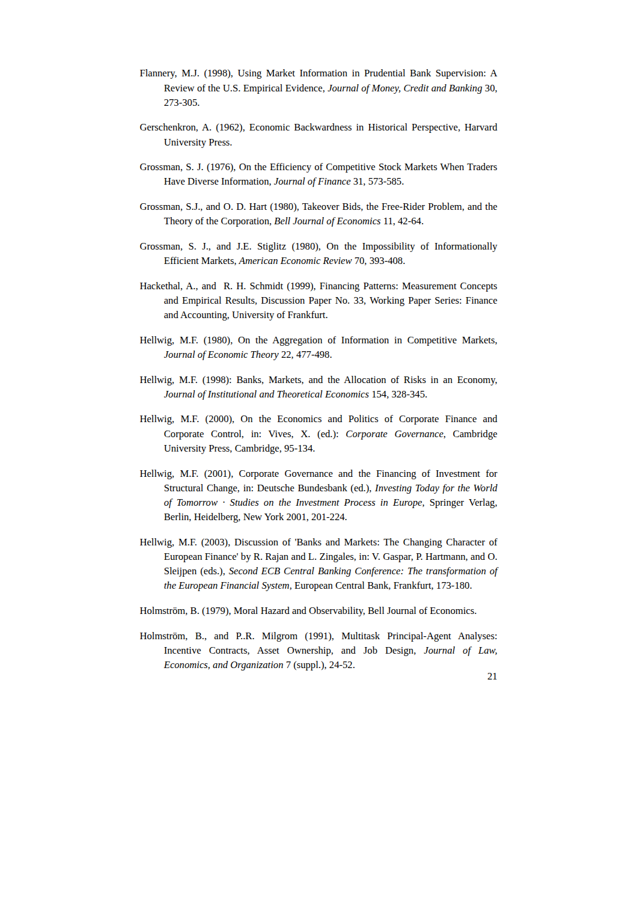Flannery, M.J. (1998), Using Market Information in Prudential Bank Supervision: A Review of the U.S. Empirical Evidence, Journal of Money, Credit and Banking 30, 273-305.
Gerschenkron, A. (1962), Economic Backwardness in Historical Perspective, Harvard University Press.
Grossman, S. J. (1976), On the Efficiency of Competitive Stock Markets When Traders Have Diverse Information, Journal of Finance 31, 573-585.
Grossman, S.J., and O. D. Hart (1980), Takeover Bids, the Free-Rider Problem, and the Theory of the Corporation, Bell Journal of Economics 11, 42-64.
Grossman, S. J., and J.E. Stiglitz (1980), On the Impossibility of Informationally Efficient Markets, American Economic Review 70, 393-408.
Hackethal, A., and R. H. Schmidt (1999), Financing Patterns: Measurement Concepts and Empirical Results, Discussion Paper No. 33, Working Paper Series: Finance and Accounting, University of Frankfurt.
Hellwig, M.F. (1980), On the Aggregation of Information in Competitive Markets, Journal of Economic Theory 22, 477-498.
Hellwig, M.F. (1998): Banks, Markets, and the Allocation of Risks in an Economy, Journal of Institutional and Theoretical Economics 154, 328-345.
Hellwig, M.F. (2000), On the Economics and Politics of Corporate Finance and Corporate Control, in: Vives, X. (ed.): Corporate Governance, Cambridge University Press, Cambridge, 95-134.
Hellwig, M.F. (2001), Corporate Governance and the Financing of Investment for Structural Change, in: Deutsche Bundesbank (ed.), Investing Today for the World of Tomorrow · Studies on the Investment Process in Europe, Springer Verlag, Berlin, Heidelberg, New York 2001, 201-224.
Hellwig, M.F. (2003), Discussion of 'Banks and Markets: The Changing Character of European Finance' by R. Rajan and L. Zingales, in: V. Gaspar, P. Hartmann, and O. Sleijpen (eds.), Second ECB Central Banking Conference: The transformation of the European Financial System, European Central Bank, Frankfurt, 173-180.
Holmström, B. (1979), Moral Hazard and Observability, Bell Journal of Economics.
Holmström, B., and P..R. Milgrom (1991), Multitask Principal-Agent Analyses: Incentive Contracts, Asset Ownership, and Job Design, Journal of Law, Economics, and Organization 7 (suppl.), 24-52.
21